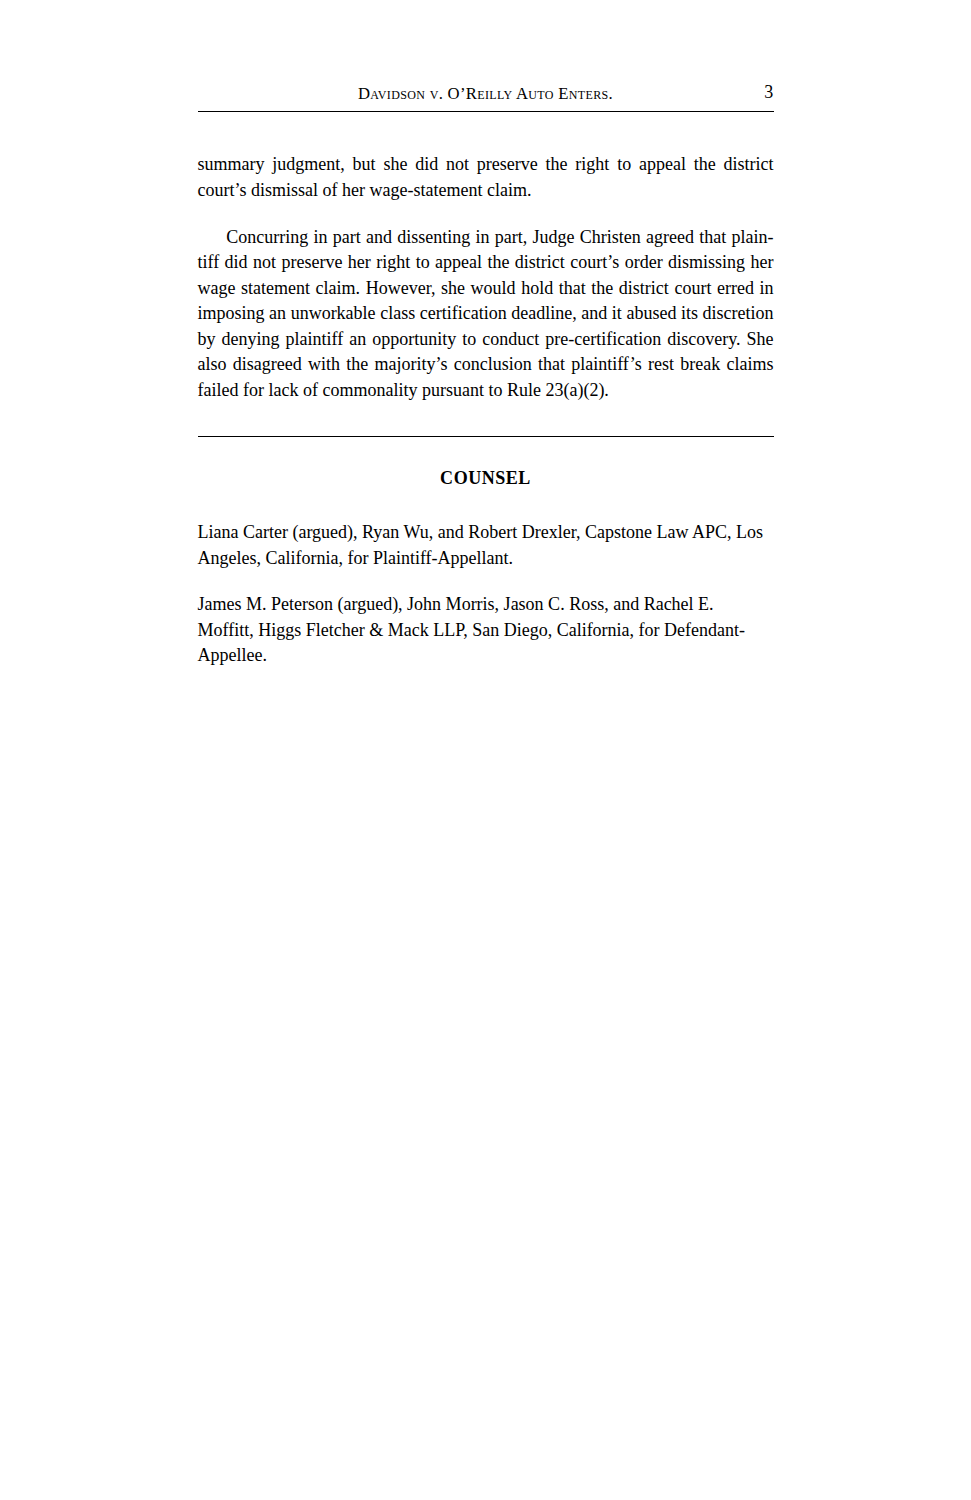Davidson v. O’Reilly Auto Enters. 3
summary judgment, but she did not preserve the right to appeal the district court’s dismissal of her wage-statement claim.
Concurring in part and dissenting in part, Judge Christen agreed that plaintiff did not preserve her right to appeal the district court’s order dismissing her wage statement claim. However, she would hold that the district court erred in imposing an unworkable class certification deadline, and it abused its discretion by denying plaintiff an opportunity to conduct pre-certification discovery. She also disagreed with the majority’s conclusion that plaintiff’s rest break claims failed for lack of commonality pursuant to Rule 23(a)(2).
COUNSEL
Liana Carter (argued), Ryan Wu, and Robert Drexler, Capstone Law APC, Los Angeles, California, for Plaintiff-Appellant.
James M. Peterson (argued), John Morris, Jason C. Ross, and Rachel E. Moffitt, Higgs Fletcher & Mack LLP, San Diego, California, for Defendant-Appellee.